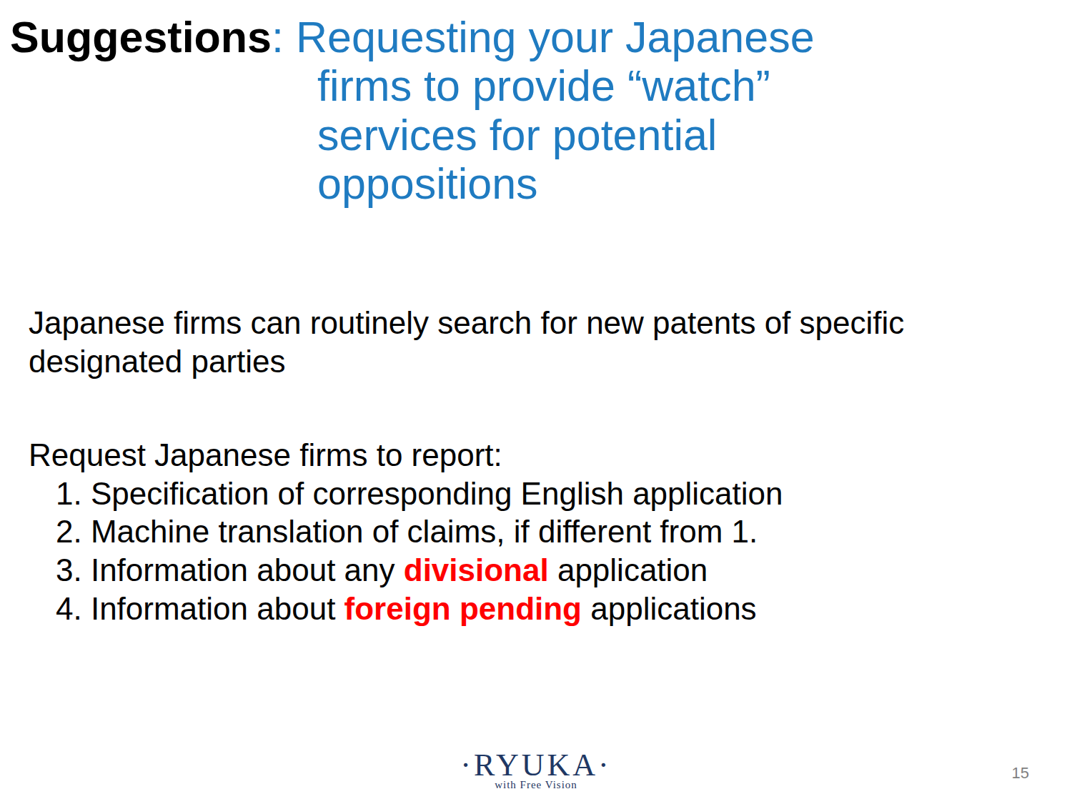Suggestions: Requesting your Japanese
firms to provide “watch”
services for potential
oppositions
Japanese firms can routinely search for new patents of specific designated parties
Request Japanese firms to report:
1. Specification of corresponding English application
2. Machine translation of claims, if different from 1.
3. Information about any divisional application
4. Information about foreign pending applications
·RYUKA·
with Free Vision
15